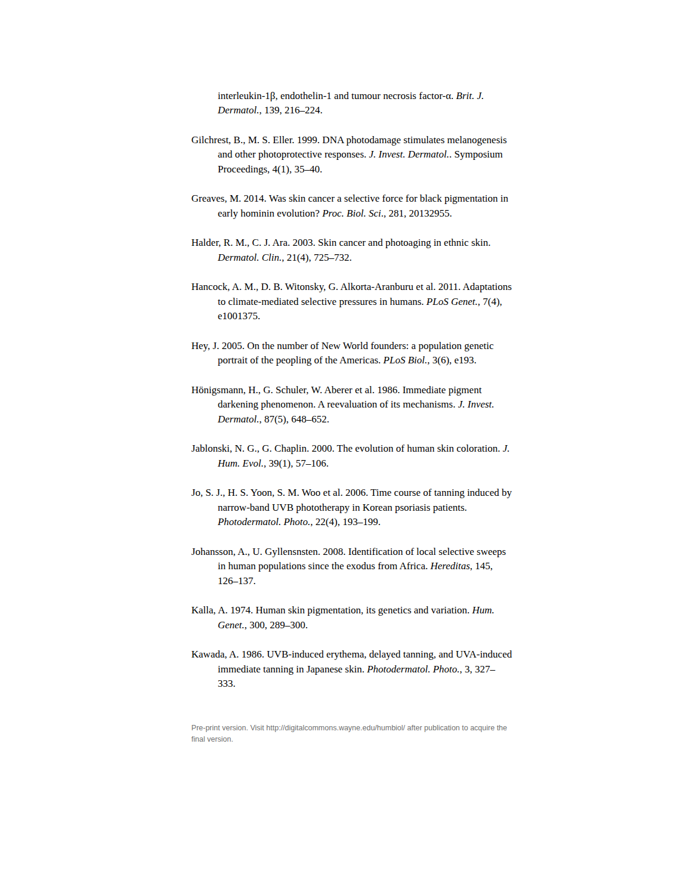interleukin-1β, endothelin-1 and tumour necrosis factor-α. Brit. J. Dermatol., 139, 216–224.
Gilchrest, B., M. S. Eller. 1999. DNA photodamage stimulates melanogenesis and other photoprotective responses. J. Invest. Dermatol.. Symposium Proceedings, 4(1), 35–40.
Greaves, M. 2014. Was skin cancer a selective force for black pigmentation in early hominin evolution? Proc. Biol. Sci., 281, 20132955.
Halder, R. M., C. J. Ara. 2003. Skin cancer and photoaging in ethnic skin. Dermatol. Clin., 21(4), 725–732.
Hancock, A. M., D. B. Witonsky, G. Alkorta-Aranburu et al. 2011. Adaptations to climate-mediated selective pressures in humans. PLoS Genet., 7(4), e1001375.
Hey, J. 2005. On the number of New World founders: a population genetic portrait of the peopling of the Americas. PLoS Biol., 3(6), e193.
Hönigsmann, H., G. Schuler, W. Aberer et al. 1986. Immediate pigment darkening phenomenon. A reevaluation of its mechanisms. J. Invest. Dermatol., 87(5), 648–652.
Jablonski, N. G., G. Chaplin. 2000. The evolution of human skin coloration. J. Hum. Evol., 39(1), 57–106.
Jo, S. J., H. S. Yoon, S. M. Woo et al. 2006. Time course of tanning induced by narrow-band UVB phototherapy in Korean psoriasis patients. Photodermatol. Photo., 22(4), 193–199.
Johansson, A., U. Gyllensnsten. 2008. Identification of local selective sweeps in human populations since the exodus from Africa. Hereditas, 145, 126–137.
Kalla, A. 1974. Human skin pigmentation, its genetics and variation. Hum. Genet., 300, 289–300.
Kawada, A. 1986. UVB-induced erythema, delayed tanning, and UVA-induced immediate tanning in Japanese skin. Photodermatol. Photo., 3, 327–333.
Pre-print version. Visit http://digitalcommons.wayne.edu/humbiol/ after publication to acquire the final version.